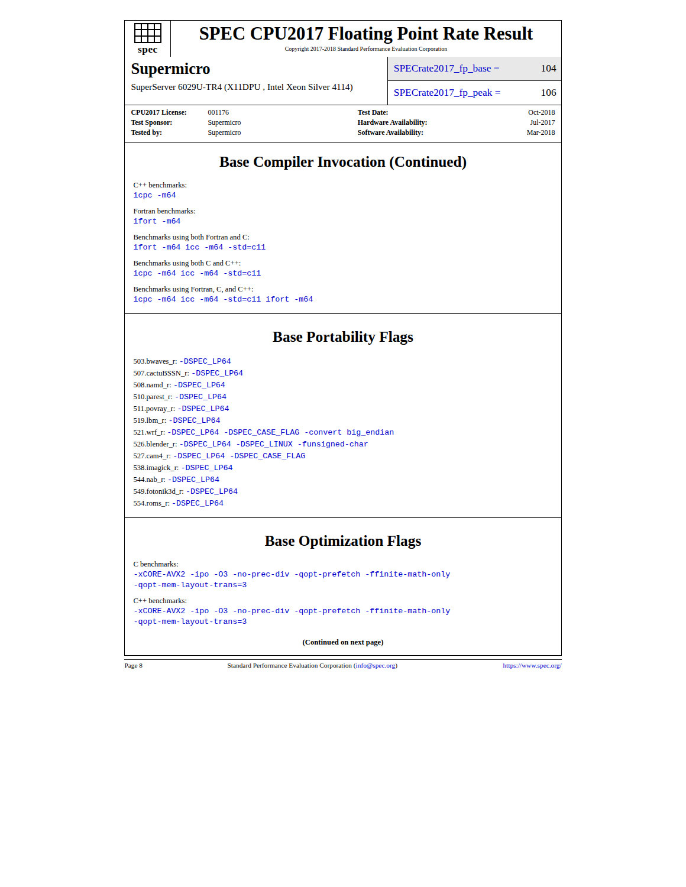spec
SPEC CPU2017 Floating Point Rate Result
Copyright 2017-2018 Standard Performance Evaluation Corporation
Supermicro
SuperServer 6029U-TR4 (X11DPU , Intel Xeon Silver 4114)
SPECrate2017_fp_base = 104
SPECrate2017_fp_peak = 106
CPU2017 License: 001176
Test Sponsor: Supermicro
Tested by: Supermicro
Test Date: Oct-2018
Hardware Availability: Jul-2017
Software Availability: Mar-2018
Base Compiler Invocation (Continued)
C++ benchmarks:
icpc -m64
Fortran benchmarks:
ifort -m64
Benchmarks using both Fortran and C:
ifort -m64 icc -m64 -std=c11
Benchmarks using both C and C++:
icpc -m64 icc -m64 -std=c11
Benchmarks using Fortran, C, and C++:
icpc -m64 icc -m64 -std=c11 ifort -m64
Base Portability Flags
503.bwaves_r: -DSPEC_LP64
507.cactuBSSN_r: -DSPEC_LP64
508.namd_r: -DSPEC_LP64
510.parest_r: -DSPEC_LP64
511.povray_r: -DSPEC_LP64
519.lbm_r: -DSPEC_LP64
521.wrf_r: -DSPEC_LP64 -DSPEC_CASE_FLAG -convert big_endian
526.blender_r: -DSPEC_LP64 -DSPEC_LINUX -funsigned-char
527.cam4_r: -DSPEC_LP64 -DSPEC_CASE_FLAG
538.imagick_r: -DSPEC_LP64
544.nab_r: -DSPEC_LP64
549.fotonik3d_r: -DSPEC_LP64
554.roms_r: -DSPEC_LP64
Base Optimization Flags
C benchmarks:
-xCORE-AVX2 -ipo -O3 -no-prec-div -qopt-prefetch -ffinite-math-only
-qopt-mem-layout-trans=3
C++ benchmarks:
-xCORE-AVX2 -ipo -O3 -no-prec-div -qopt-prefetch -ffinite-math-only
-qopt-mem-layout-trans=3
(Continued on next page)
Page 8
Standard Performance Evaluation Corporation (info@spec.org)
https://www.spec.org/